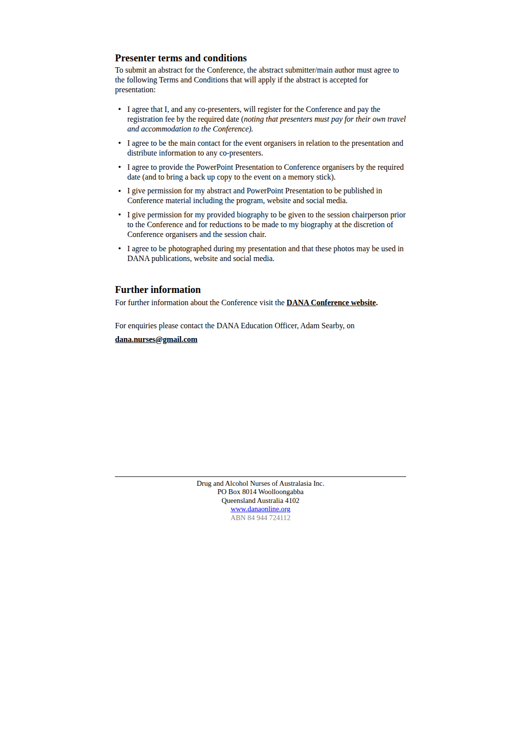Presenter terms and conditions
To submit an abstract for the Conference, the abstract submitter/main author must agree to the following Terms and Conditions that will apply if the abstract is accepted for presentation:
I agree that I, and any co-presenters, will register for the Conference and pay the registration fee by the required date (noting that presenters must pay for their own travel and accommodation to the Conference).
I agree to be the main contact for the event organisers in relation to the presentation and distribute information to any co-presenters.
I agree to provide the PowerPoint Presentation to Conference organisers by the required date (and to bring a back up copy to the event on a memory stick).
I give permission for my abstract and PowerPoint Presentation to be published in Conference material including the program, website and social media.
I give permission for my provided biography to be given to the session chairperson prior to the Conference and for reductions to be made to my biography at the discretion of Conference organisers and the session chair.
I agree to be photographed during my presentation and that these photos may be used in DANA publications, website and social media.
Further information
For further information about the Conference visit the DANA Conference website.
For enquiries please contact the DANA Education Officer, Adam Searby, on
dana.nurses@gmail.com
Drug and Alcohol Nurses of Australasia Inc.
PO Box 8014 Woolloongabba
Queensland Australia 4102
www.danaonline.org
ABN 84 944 724112